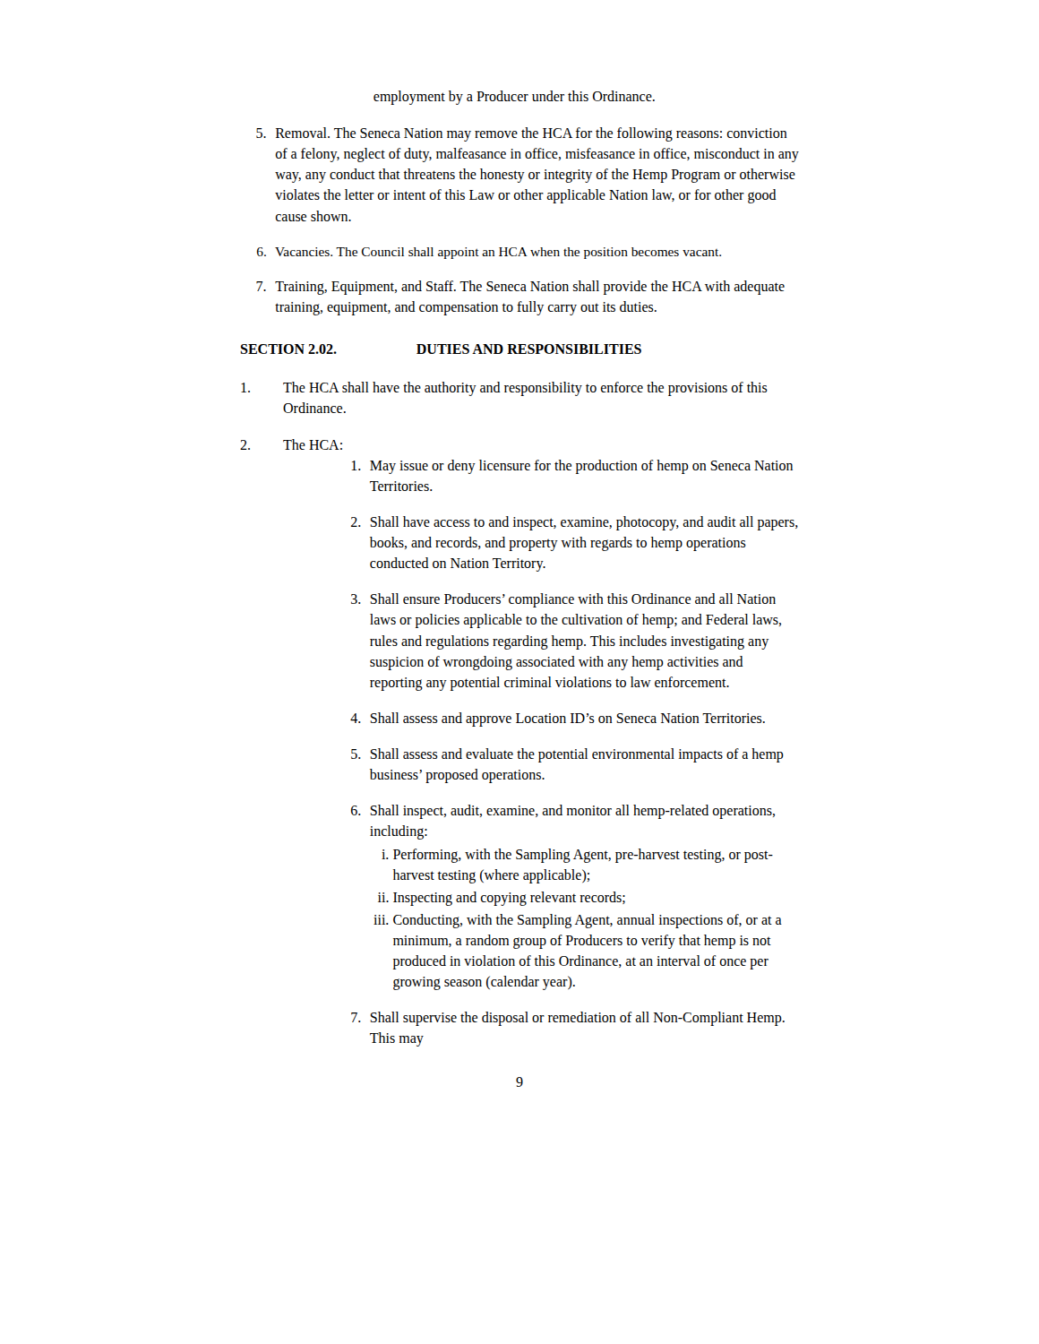employment by a Producer under this Ordinance.
Removal. The Seneca Nation may remove the HCA for the following reasons: conviction of a felony, neglect of duty, malfeasance in office, misfeasance in office, misconduct in any way, any conduct that threatens the honesty or integrity of the Hemp Program or otherwise violates the letter or intent of this Law or other applicable Nation law, or for other good cause shown.
Vacancies. The Council shall appoint an HCA when the position becomes vacant.
Training, Equipment, and Staff. The Seneca Nation shall provide the HCA with adequate training, equipment, and compensation to fully carry out its duties.
SECTION 2.02. DUTIES AND RESPONSIBILITIES
1. The HCA shall have the authority and responsibility to enforce the provisions of this Ordinance.
2. The HCA:
May issue or deny licensure for the production of hemp on Seneca Nation Territories.
Shall have access to and inspect, examine, photocopy, and audit all papers, books, and records, and property with regards to hemp operations conducted on Nation Territory.
Shall ensure Producers’ compliance with this Ordinance and all Nation laws or policies applicable to the cultivation of hemp; and Federal laws, rules and regulations regarding hemp. This includes investigating any suspicion of wrongdoing associated with any hemp activities and reporting any potential criminal violations to law enforcement.
Shall assess and approve Location ID’s on Seneca Nation Territories.
Shall assess and evaluate the potential environmental impacts of a hemp business’ proposed operations.
Shall inspect, audit, examine, and monitor all hemp-related operations, including:
Performing, with the Sampling Agent, pre-harvest testing, or post-harvest testing (where applicable);
Inspecting and copying relevant records;
Conducting, with the Sampling Agent, annual inspections of, or at a minimum, a random group of Producers to verify that hemp is not produced in violation of this Ordinance, at an interval of once per growing season (calendar year).
Shall supervise the disposal or remediation of all Non-Compliant Hemp. This may
9